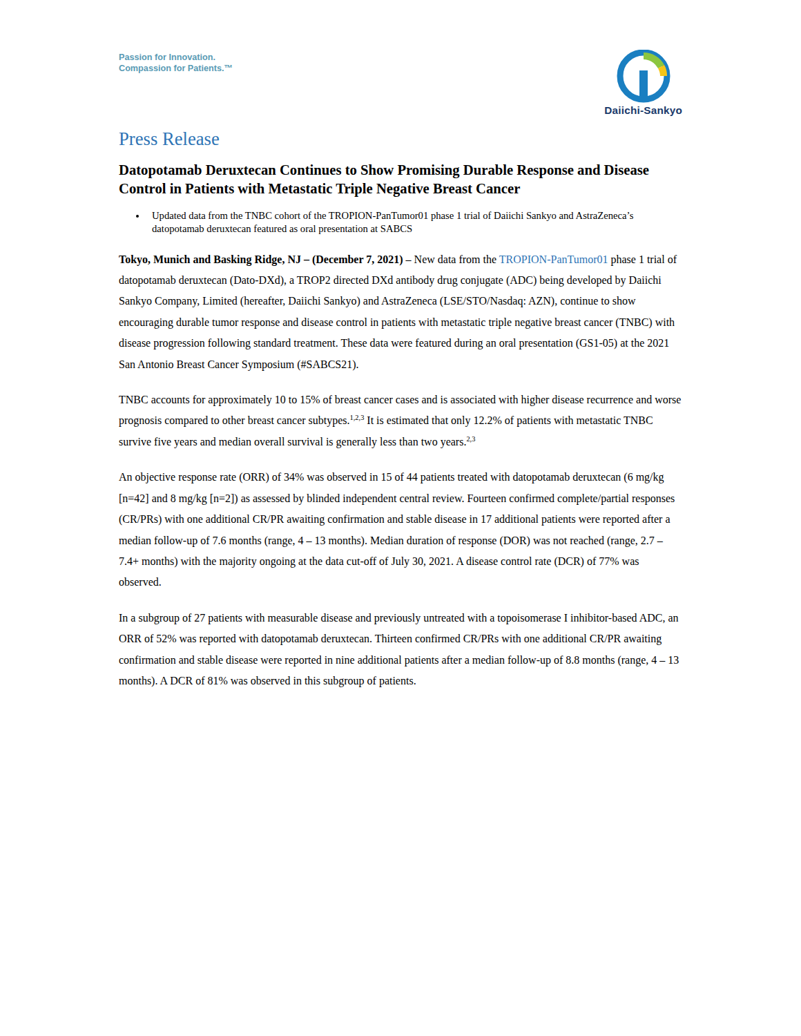Passion for Innovation.
Compassion for Patients.™
Daiichi-Sankyo
Press Release
Datopotamab Deruxtecan Continues to Show Promising Durable Response and Disease Control in Patients with Metastatic Triple Negative Breast Cancer
Updated data from the TNBC cohort of the TROPION-PanTumor01 phase 1 trial of Daiichi Sankyo and AstraZeneca’s datopotamab deruxtecan featured as oral presentation at SABCS
Tokyo, Munich and Basking Ridge, NJ – (December 7, 2021) – New data from the TROPION-PanTumor01 phase 1 trial of datopotamab deruxtecan (Dato-DXd), a TROP2 directed DXd antibody drug conjugate (ADC) being developed by Daiichi Sankyo Company, Limited (hereafter, Daiichi Sankyo) and AstraZeneca (LSE/STO/Nasdaq: AZN), continue to show encouraging durable tumor response and disease control in patients with metastatic triple negative breast cancer (TNBC) with disease progression following standard treatment. These data were featured during an oral presentation (GS1-05) at the 2021 San Antonio Breast Cancer Symposium (#SABCS21).
TNBC accounts for approximately 10 to 15% of breast cancer cases and is associated with higher disease recurrence and worse prognosis compared to other breast cancer subtypes.1,2,3 It is estimated that only 12.2% of patients with metastatic TNBC survive five years and median overall survival is generally less than two years.2,3
An objective response rate (ORR) of 34% was observed in 15 of 44 patients treated with datopotamab deruxtecan (6 mg/kg [n=42] and 8 mg/kg [n=2]) as assessed by blinded independent central review. Fourteen confirmed complete/partial responses (CR/PRs) with one additional CR/PR awaiting confirmation and stable disease in 17 additional patients were reported after a median follow-up of 7.6 months (range, 4 – 13 months). Median duration of response (DOR) was not reached (range, 2.7 – 7.4+ months) with the majority ongoing at the data cut-off of July 30, 2021. A disease control rate (DCR) of 77% was observed.
In a subgroup of 27 patients with measurable disease and previously untreated with a topoisomerase I inhibitor-based ADC, an ORR of 52% was reported with datopotamab deruxtecan. Thirteen confirmed CR/PRs with one additional CR/PR awaiting confirmation and stable disease were reported in nine additional patients after a median follow-up of 8.8 months (range, 4 – 13 months). A DCR of 81% was observed in this subgroup of patients.